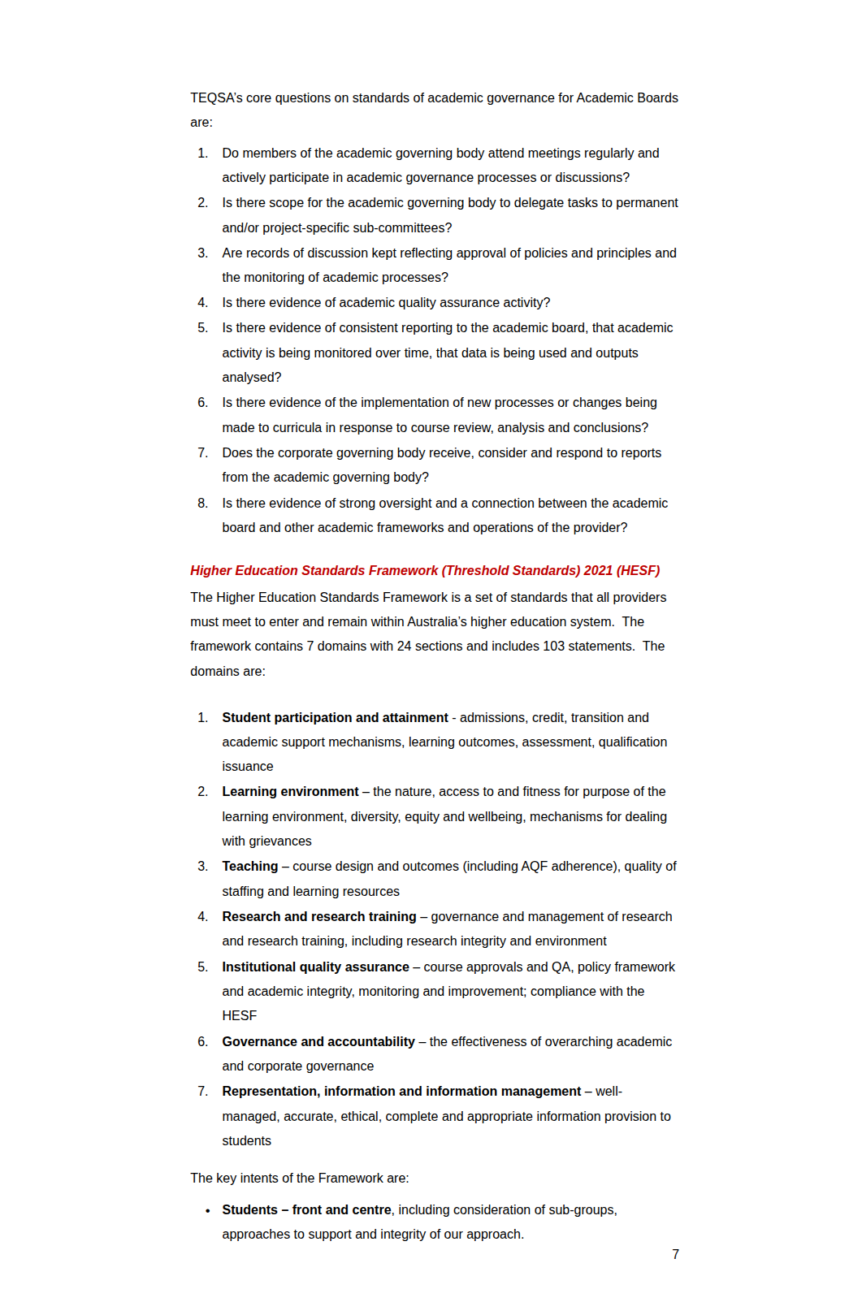TEQSA’s core questions on standards of academic governance for Academic Boards are:
Do members of the academic governing body attend meetings regularly and actively participate in academic governance processes or discussions?
Is there scope for the academic governing body to delegate tasks to permanent and/or project-specific sub-committees?
Are records of discussion kept reflecting approval of policies and principles and the monitoring of academic processes?
Is there evidence of academic quality assurance activity?
Is there evidence of consistent reporting to the academic board, that academic activity is being monitored over time, that data is being used and outputs analysed?
Is there evidence of the implementation of new processes or changes being made to curricula in response to course review, analysis and conclusions?
Does the corporate governing body receive, consider and respond to reports from the academic governing body?
Is there evidence of strong oversight and a connection between the academic board and other academic frameworks and operations of the provider?
Higher Education Standards Framework (Threshold Standards) 2021 (HESF)
The Higher Education Standards Framework is a set of standards that all providers must meet to enter and remain within Australia’s higher education system. The framework contains 7 domains with 24 sections and includes 103 statements. The domains are:
Student participation and attainment - admissions, credit, transition and academic support mechanisms, learning outcomes, assessment, qualification issuance
Learning environment – the nature, access to and fitness for purpose of the learning environment, diversity, equity and wellbeing, mechanisms for dealing with grievances
Teaching – course design and outcomes (including AQF adherence), quality of staffing and learning resources
Research and research training – governance and management of research and research training, including research integrity and environment
Institutional quality assurance – course approvals and QA, policy framework and academic integrity, monitoring and improvement; compliance with the HESF
Governance and accountability – the effectiveness of overarching academic and corporate governance
Representation, information and information management – well-managed, accurate, ethical, complete and appropriate information provision to students
The key intents of the Framework are:
Students – front and centre, including consideration of sub-groups, approaches to support and integrity of our approach.
7